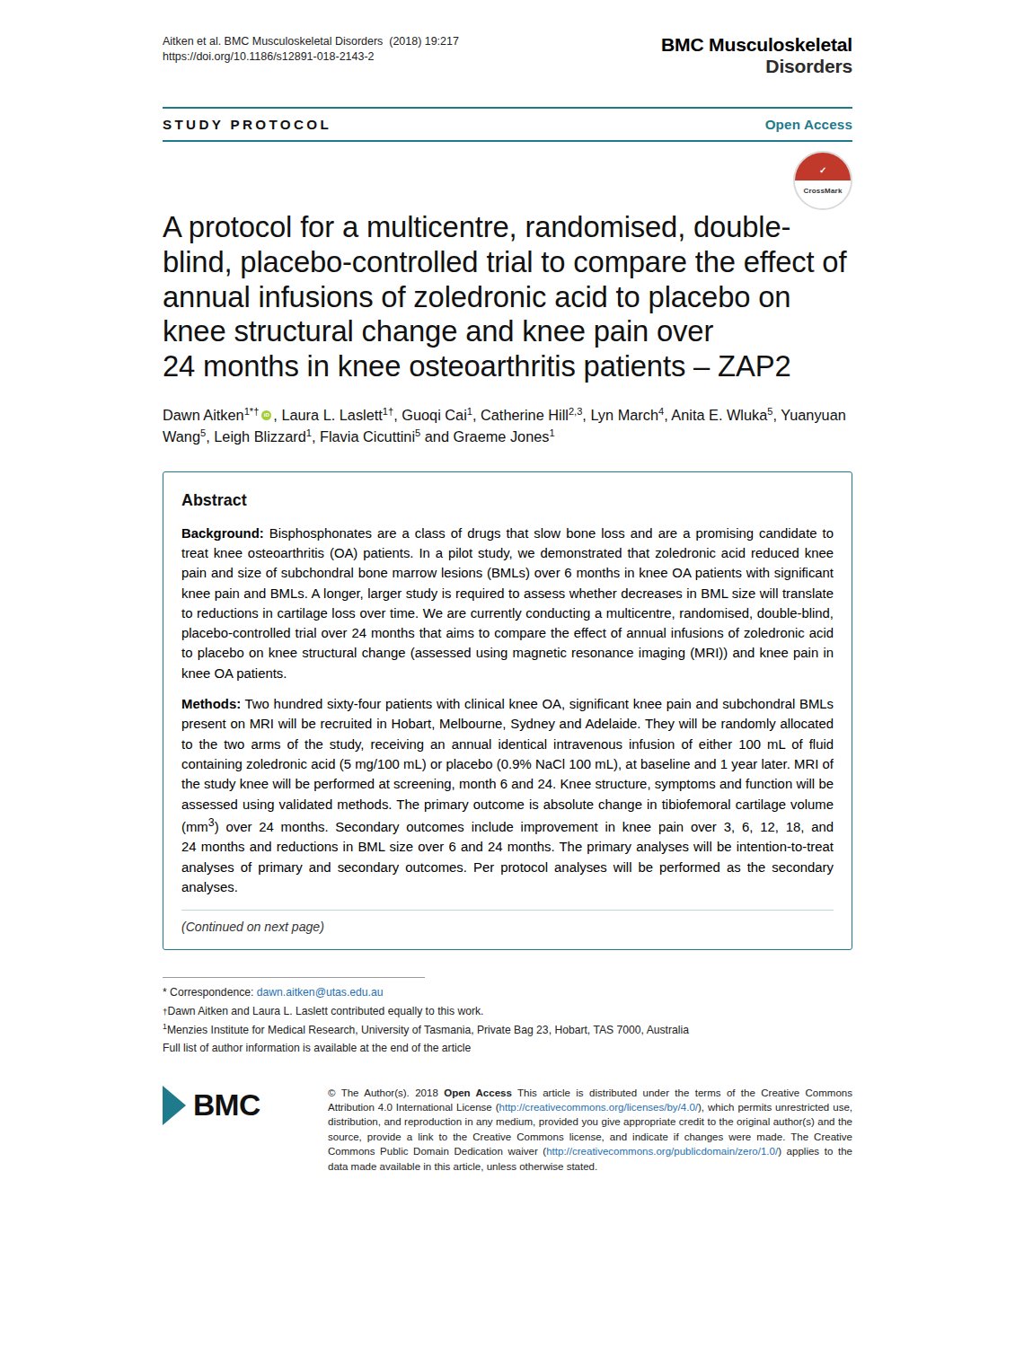Aitken et al. BMC Musculoskeletal Disorders (2018) 19:217 https://doi.org/10.1186/s12891-018-2143-2
BMC Musculoskeletal Disorders
Study Protocol
Open Access
✓ CrossMark
A protocol for a multicentre, randomised, double-blind, placebo-controlled trial to compare the effect of annual infusions of zoledronic acid to placebo on knee structural change and knee pain over 24 months in knee osteoarthritis patients – ZAP2
Dawn Aitken1*† , Laura L. Laslett1†, Guoqi Cai1, Catherine Hill2,3, Lyn March4, Anita E. Wluka5, Yuanyuan Wang5, Leigh Blizzard1, Flavia Cicuttini5 and Graeme Jones1
Abstract
Background: Bisphosphonates are a class of drugs that slow bone loss and are a promising candidate to treat knee osteoarthritis (OA) patients. In a pilot study, we demonstrated that zoledronic acid reduced knee pain and size of subchondral bone marrow lesions (BMLs) over 6 months in knee OA patients with significant knee pain and BMLs. A longer, larger study is required to assess whether decreases in BML size will translate to reductions in cartilage loss over time. We are currently conducting a multicentre, randomised, double-blind, placebo-controlled trial over 24 months that aims to compare the effect of annual infusions of zoledronic acid to placebo on knee structural change (assessed using magnetic resonance imaging (MRI)) and knee pain in knee OA patients.
Methods: Two hundred sixty-four patients with clinical knee OA, significant knee pain and subchondral BMLs present on MRI will be recruited in Hobart, Melbourne, Sydney and Adelaide. They will be randomly allocated to the two arms of the study, receiving an annual identical intravenous infusion of either 100 mL of fluid containing zoledronic acid (5 mg/100 mL) or placebo (0.9% NaCl 100 mL), at baseline and 1 year later. MRI of the study knee will be performed at screening, month 6 and 24. Knee structure, symptoms and function will be assessed using validated methods. The primary outcome is absolute change in tibiofemoral cartilage volume (mm3) over 24 months. Secondary outcomes include improvement in knee pain over 3, 6, 12, 18, and 24 months and reductions in BML size over 6 and 24 months. The primary analyses will be intention-to-treat analyses of primary and secondary outcomes. Per protocol analyses will be performed as the secondary analyses.
(Continued on next page)
* Correspondence: dawn.aitken@utas.edu.au
†Dawn Aitken and Laura L. Laslett contributed equally to this work.
1Menzies Institute for Medical Research, University of Tasmania, Private Bag 23, Hobart, TAS 7000, Australia
Full list of author information is available at the end of the article
BMC
© The Author(s). 2018 Open Access This article is distributed under the terms of the Creative Commons Attribution 4.0 International License (http://creativecommons.org/licenses/by/4.0/), which permits unrestricted use, distribution, and reproduction in any medium, provided you give appropriate credit to the original author(s) and the source, provide a link to the Creative Commons license, and indicate if changes were made. The Creative Commons Public Domain Dedication waiver (http://creativecommons.org/publicdomain/zero/1.0/) applies to the data made available in this article, unless otherwise stated.